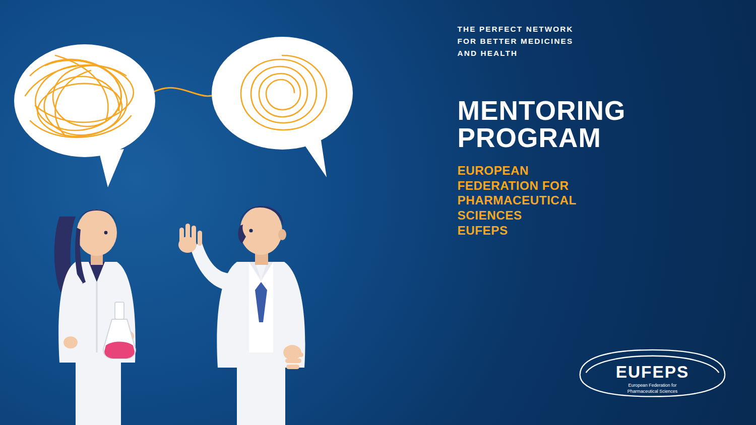The perfect network
for better medicines
and health
Mentoring
Program
European
Federation for
Pharmaceutical
Sciences
EUFEPS
EUFEPS European Federation for Pharmaceutical Sciences
EUFEPS Mentoring Program — The perfect network for better medicines and health